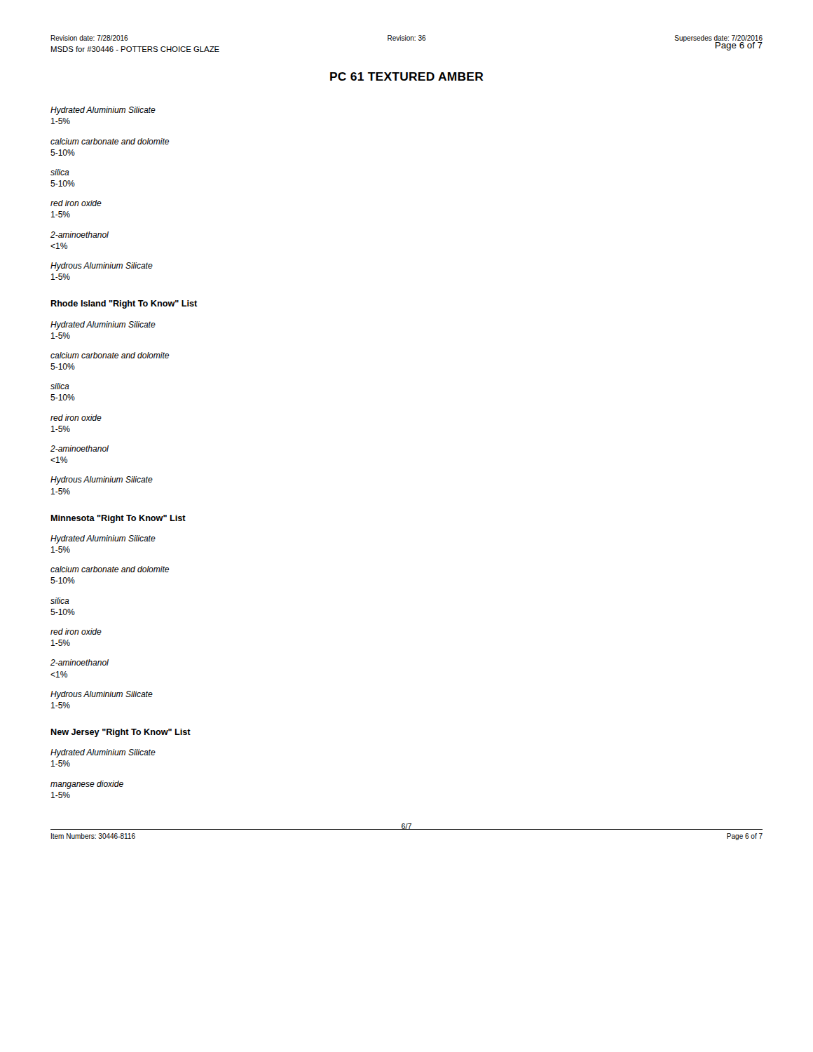Revision date: 7/28/2016
MSDS for #30446 - POTTERS CHOICE GLAZE
Revision: 36
Supersedes date: 7/20/2016
Page 6 of 7
PC 61 TEXTURED AMBER
Hydrated Aluminium Silicate
1-5%
calcium carbonate and dolomite
5-10%
silica
5-10%
red iron oxide
1-5%
2-aminoethanol
<1%
Hydrous Aluminium Silicate
1-5%
Rhode Island "Right To Know" List
Hydrated Aluminium Silicate
1-5%
calcium carbonate and dolomite
5-10%
silica
5-10%
red iron oxide
1-5%
2-aminoethanol
<1%
Hydrous Aluminium Silicate
1-5%
Minnesota "Right To Know" List
Hydrated Aluminium Silicate
1-5%
calcium carbonate and dolomite
5-10%
silica
5-10%
red iron oxide
1-5%
2-aminoethanol
<1%
Hydrous Aluminium Silicate
1-5%
New Jersey "Right To Know" List
Hydrated Aluminium Silicate
1-5%
manganese dioxide
1-5%
Item Numbers: 30446-8116
6/7
Page 6 of 7